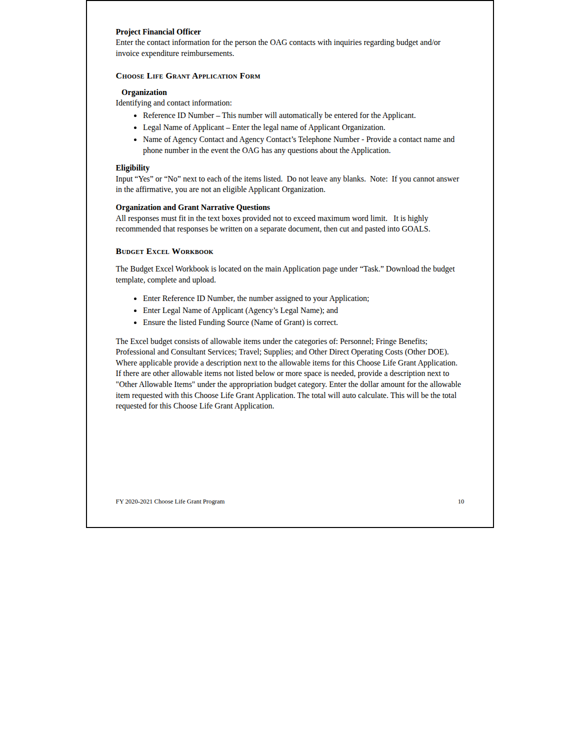Project Financial Officer
Enter the contact information for the person the OAG contacts with inquiries regarding budget and/or invoice expenditure reimbursements.
Choose Life Grant Application Form
Organization
Identifying and contact information:
Reference ID Number – This number will automatically be entered for the Applicant.
Legal Name of Applicant – Enter the legal name of Applicant Organization.
Name of Agency Contact and Agency Contact’s Telephone Number - Provide a contact name and phone number in the event the OAG has any questions about the Application.
Eligibility
Input “Yes” or “No” next to each of the items listed. Do not leave any blanks. Note: If you cannot answer in the affirmative, you are not an eligible Applicant Organization.
Organization and Grant Narrative Questions
All responses must fit in the text boxes provided not to exceed maximum word limit. It is highly recommended that responses be written on a separate document, then cut and pasted into GOALS.
Budget Excel Workbook
The Budget Excel Workbook is located on the main Application page under “Task.” Download the budget template, complete and upload.
Enter Reference ID Number, the number assigned to your Application;
Enter Legal Name of Applicant (Agency’s Legal Name); and
Ensure the listed Funding Source (Name of Grant) is correct.
The Excel budget consists of allowable items under the categories of: Personnel; Fringe Benefits; Professional and Consultant Services; Travel; Supplies; and Other Direct Operating Costs (Other DOE). Where applicable provide a description next to the allowable items for this Choose Life Grant Application. If there are other allowable items not listed below or more space is needed, provide a description next to "Other Allowable Items" under the appropriation budget category. Enter the dollar amount for the allowable item requested with this Choose Life Grant Application. The total will auto calculate. This will be the total requested for this Choose Life Grant Application.
FY 2020-2021 Choose Life Grant Program 10